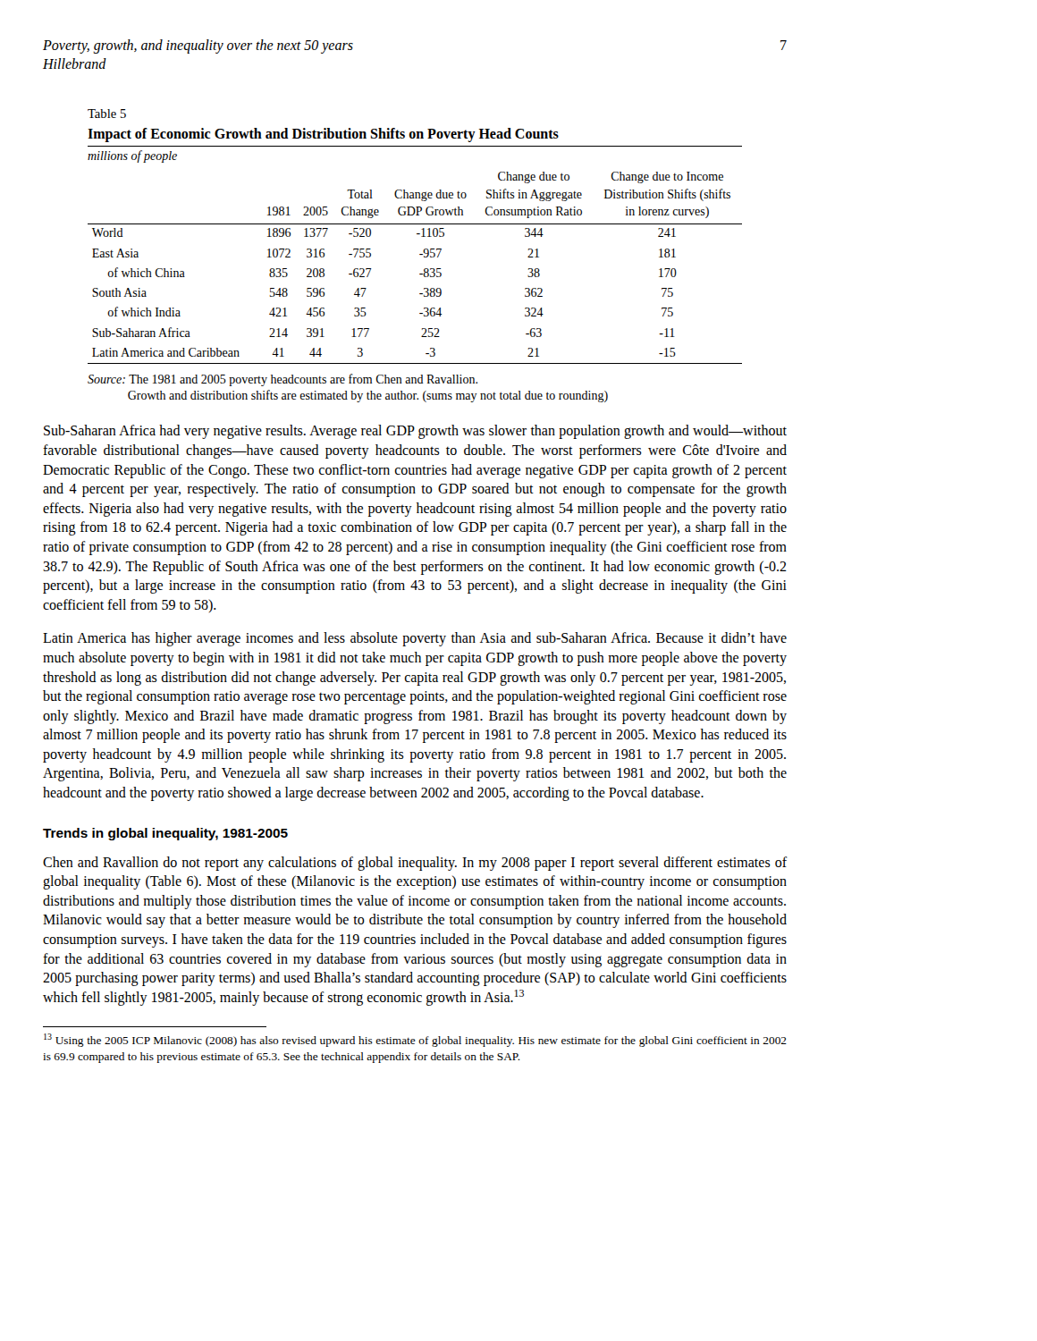Poverty, growth, and inequality over the next 50 years
Hillebrand
7
Table 5
Impact of Economic Growth and Distribution Shifts on Poverty Head Counts
millions of people
| | | | | | Change due to | Change due to Income |
| --- | --- | --- | --- | --- | --- | --- |
| | | | Total | Change due to | Shifts in Aggregate | Distribution Shifts (shifts |
| | 1981 | 2005 | Change | GDP Growth | Consumption Ratio | in lorenz curves) |
| World | 1896 | 1377 | -520 | -1105 | 344 | 241 |
| East Asia | 1072 | 316 | -755 | -957 | 21 | 181 |
| of which China | 835 | 208 | -627 | -835 | 38 | 170 |
| South Asia | 548 | 596 | 47 | -389 | 362 | 75 |
| of which India | 421 | 456 | 35 | -364 | 324 | 75 |
| Sub-Saharan Africa | 214 | 391 | 177 | 252 | -63 | -11 |
| Latin America and Caribbean | 41 | 44 | 3 | -3 | 21 | -15 |
Source: The 1981 and 2005 poverty headcounts are from Chen and Ravallion. Growth and distribution shifts are estimated by the author. (sums may not total due to rounding)
Sub-Saharan Africa had very negative results. Average real GDP growth was slower than population growth and would—without favorable distributional changes—have caused poverty headcounts to double. The worst performers were Côte d'Ivoire and Democratic Republic of the Congo. These two conflict-torn countries had average negative GDP per capita growth of 2 percent and 4 percent per year, respectively. The ratio of consumption to GDP soared but not enough to compensate for the growth effects. Nigeria also had very negative results, with the poverty headcount rising almost 54 million people and the poverty ratio rising from 18 to 62.4 percent. Nigeria had a toxic combination of low GDP per capita (0.7 percent per year), a sharp fall in the ratio of private consumption to GDP (from 42 to 28 percent) and a rise in consumption inequality (the Gini coefficient rose from 38.7 to 42.9). The Republic of South Africa was one of the best performers on the continent. It had low economic growth (-0.2 percent), but a large increase in the consumption ratio (from 43 to 53 percent), and a slight decrease in inequality (the Gini coefficient fell from 59 to 58).
Latin America has higher average incomes and less absolute poverty than Asia and sub-Saharan Africa. Because it didn’t have much absolute poverty to begin with in 1981 it did not take much per capita GDP growth to push more people above the poverty threshold as long as distribution did not change adversely. Per capita real GDP growth was only 0.7 percent per year, 1981-2005, but the regional consumption ratio average rose two percentage points, and the population-weighted regional Gini coefficient rose only slightly. Mexico and Brazil have made dramatic progress from 1981. Brazil has brought its poverty headcount down by almost 7 million people and its poverty ratio has shrunk from 17 percent in 1981 to 7.8 percent in 2005. Mexico has reduced its poverty headcount by 4.9 million people while shrinking its poverty ratio from 9.8 percent in 1981 to 1.7 percent in 2005. Argentina, Bolivia, Peru, and Venezuela all saw sharp increases in their poverty ratios between 1981 and 2002, but both the headcount and the poverty ratio showed a large decrease between 2002 and 2005, according to the Povcal database.
Trends in global inequality, 1981-2005
Chen and Ravallion do not report any calculations of global inequality. In my 2008 paper I report several different estimates of global inequality (Table 6). Most of these (Milanovic is the exception) use estimates of within-country income or consumption distributions and multiply those distribution times the value of income or consumption taken from the national income accounts. Milanovic would say that a better measure would be to distribute the total consumption by country inferred from the household consumption surveys. I have taken the data for the 119 countries included in the Povcal database and added consumption figures for the additional 63 countries covered in my database from various sources (but mostly using aggregate consumption data in 2005 purchasing power parity terms) and used Bhalla’s standard accounting procedure (SAP) to calculate world Gini coefficients which fell slightly 1981-2005, mainly because of strong economic growth in Asia.13
13 Using the 2005 ICP Milanovic (2008) has also revised upward his estimate of global inequality. His new estimate for the global Gini coefficient in 2002 is 69.9 compared to his previous estimate of 65.3. See the technical appendix for details on the SAP.